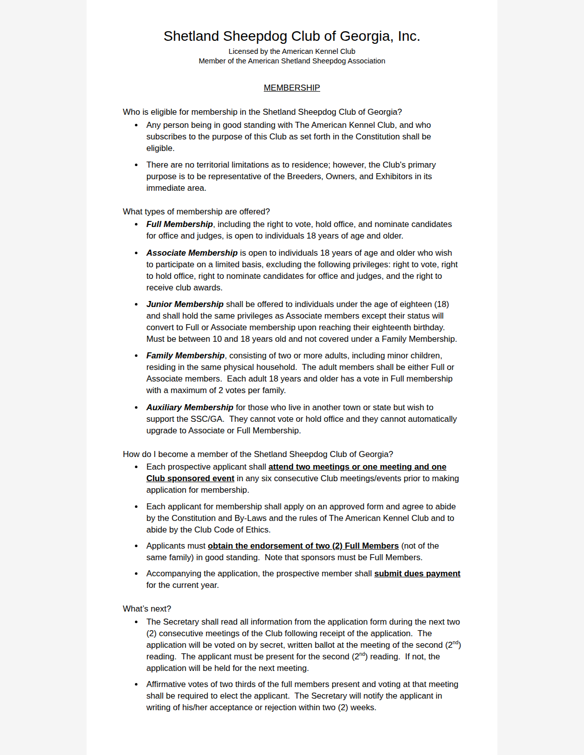Shetland Sheepdog Club of Georgia, Inc.
Licensed by the American Kennel Club
Member of the American Shetland Sheepdog Association
MEMBERSHIP
Who is eligible for membership in the Shetland Sheepdog Club of Georgia?
Any person being in good standing with The American Kennel Club, and who subscribes to the purpose of this Club as set forth in the Constitution shall be eligible.
There are no territorial limitations as to residence; however, the Club's primary purpose is to be representative of the Breeders, Owners, and Exhibitors in its immediate area.
What types of membership are offered?
Full Membership, including the right to vote, hold office, and nominate candidates for office and judges, is open to individuals 18 years of age and older.
Associate Membership is open to individuals 18 years of age and older who wish to participate on a limited basis, excluding the following privileges: right to vote, right to hold office, right to nominate candidates for office and judges, and the right to receive club awards.
Junior Membership shall be offered to individuals under the age of eighteen (18) and shall hold the same privileges as Associate members except their status will convert to Full or Associate membership upon reaching their eighteenth birthday. Must be between 10 and 18 years old and not covered under a Family Membership.
Family Membership, consisting of two or more adults, including minor children, residing in the same physical household. The adult members shall be either Full or Associate members. Each adult 18 years and older has a vote in Full membership with a maximum of 2 votes per family.
Auxiliary Membership for those who live in another town or state but wish to support the SSC/GA. They cannot vote or hold office and they cannot automatically upgrade to Associate or Full Membership.
How do I become a member of the Shetland Sheepdog Club of Georgia?
Each prospective applicant shall attend two meetings or one meeting and one Club sponsored event in any six consecutive Club meetings/events prior to making application for membership.
Each applicant for membership shall apply on an approved form and agree to abide by the Constitution and By-Laws and the rules of The American Kennel Club and to abide by the Club Code of Ethics.
Applicants must obtain the endorsement of two (2) Full Members (not of the same family) in good standing. Note that sponsors must be Full Members.
Accompanying the application, the prospective member shall submit dues payment for the current year.
What’s next?
The Secretary shall read all information from the application form during the next two (2) consecutive meetings of the Club following receipt of the application. The application will be voted on by secret, written ballot at the meeting of the second (2nd) reading. The applicant must be present for the second (2nd) reading. If not, the application will be held for the next meeting.
Affirmative votes of two thirds of the full members present and voting at that meeting shall be required to elect the applicant. The Secretary will notify the applicant in writing of his/her acceptance or rejection within two (2) weeks.